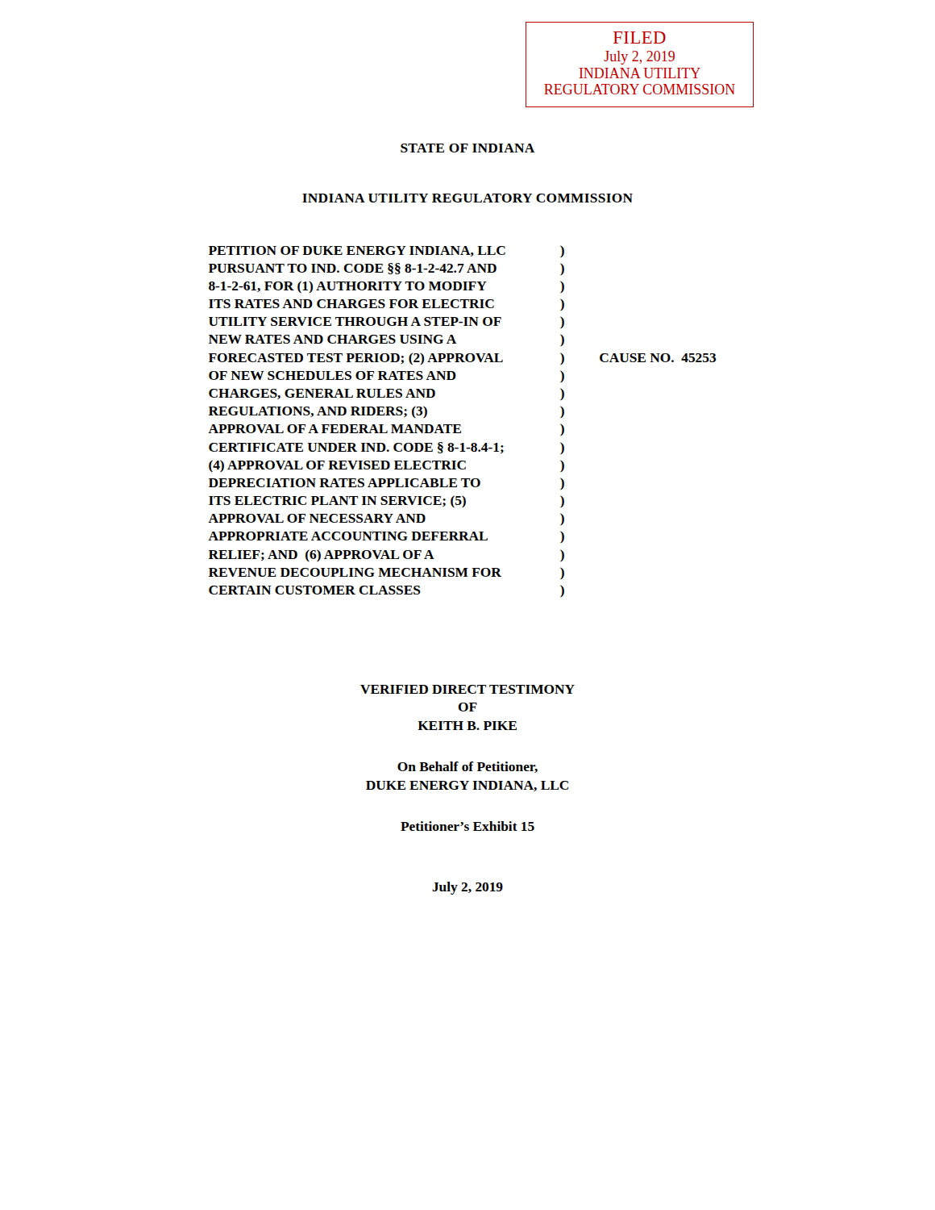FILED
July 2, 2019
INDIANA UTILITY
REGULATORY COMMISSION
STATE OF INDIANA
INDIANA UTILITY REGULATORY COMMISSION
| PETITION OF DUKE ENERGY INDIANA, LLC | ) | |
| PURSUANT TO IND. CODE §§ 8-1-2-42.7 AND | ) | |
| 8-1-2-61, FOR (1) AUTHORITY TO MODIFY | ) | |
| ITS RATES AND CHARGES FOR ELECTRIC | ) | |
| UTILITY SERVICE THROUGH A STEP-IN OF | ) | |
| NEW RATES AND CHARGES USING A | ) | |
| FORECASTED TEST PERIOD; (2) APPROVAL | ) | CAUSE NO. 45253 |
| OF NEW SCHEDULES OF RATES AND | ) | |
| CHARGES, GENERAL RULES AND | ) | |
| REGULATIONS, AND RIDERS; (3) | ) | |
| APPROVAL OF A FEDERAL MANDATE | ) | |
| CERTIFICATE UNDER IND. CODE § 8-1-8.4-1; | ) | |
| (4) APPROVAL OF REVISED ELECTRIC | ) | |
| DEPRECIATION RATES APPLICABLE TO | ) | |
| ITS ELECTRIC PLANT IN SERVICE; (5) | ) | |
| APPROVAL OF NECESSARY AND | ) | |
| APPROPRIATE ACCOUNTING DEFERRAL | ) | |
| RELIEF; AND (6) APPROVAL OF A | ) | |
| REVENUE DECOUPLING MECHANISM FOR | ) | |
| CERTAIN CUSTOMER CLASSES | ) | |
VERIFIED DIRECT TESTIMONY
OF
KEITH B. PIKE
On Behalf of Petitioner,
DUKE ENERGY INDIANA, LLC
Petitioner’s Exhibit 15
July 2, 2019